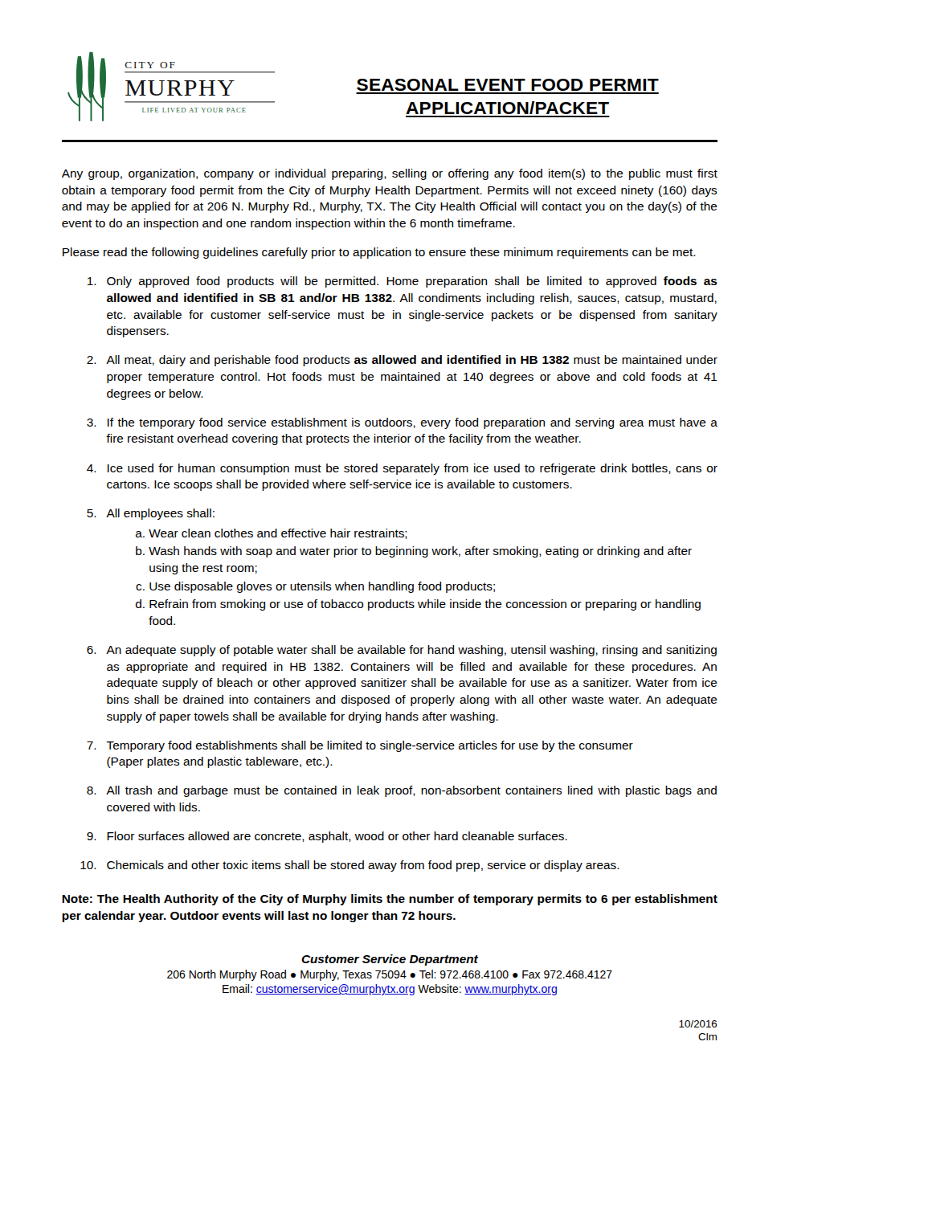City of Murphy — Life Lived At Your Pace CITY OF MURPHY LIFE LIVED AT YOUR PACE
SEASONAL EVENT FOOD PERMIT
APPLICATION/PACKET
Any group, organization, company or individual preparing, selling or offering any food item(s) to the public must first obtain a temporary food permit from the City of Murphy Health Department. Permits will not exceed ninety (160) days and may be applied for at 206 N. Murphy Rd., Murphy, TX. The City Health Official will contact you on the day(s) of the event to do an inspection and one random inspection within the 6 month timeframe.
Please read the following guidelines carefully prior to application to ensure these minimum requirements can be met.
Only approved food products will be permitted. Home preparation shall be limited to approved foods as allowed and identified in SB 81 and/or HB 1382. All condiments including relish, sauces, catsup, mustard, etc. available for customer self-service must be in single-service packets or be dispensed from sanitary dispensers.
All meat, dairy and perishable food products as allowed and identified in HB 1382 must be maintained under proper temperature control. Hot foods must be maintained at 140 degrees or above and cold foods at 41 degrees or below.
If the temporary food service establishment is outdoors, every food preparation and serving area must have a fire resistant overhead covering that protects the interior of the facility from the weather.
Ice used for human consumption must be stored separately from ice used to refrigerate drink bottles, cans or cartons. Ice scoops shall be provided where self-service ice is available to customers.
All employees shall:
Wear clean clothes and effective hair restraints;
Wash hands with soap and water prior to beginning work, after smoking, eating or drinking and after using the rest room;
Use disposable gloves or utensils when handling food products;
Refrain from smoking or use of tobacco products while inside the concession or preparing or handling food.
An adequate supply of potable water shall be available for hand washing, utensil washing, rinsing and sanitizing as appropriate and required in HB 1382. Containers will be filled and available for these procedures. An adequate supply of bleach or other approved sanitizer shall be available for use as a sanitizer. Water from ice bins shall be drained into containers and disposed of properly along with all other waste water. An adequate supply of paper towels shall be available for drying hands after washing.
Temporary food establishments shall be limited to single-service articles for use by the consumer
(Paper plates and plastic tableware, etc.).
All trash and garbage must be contained in leak proof, non-absorbent containers lined with plastic bags and covered with lids.
Floor surfaces allowed are concrete, asphalt, wood or other hard cleanable surfaces.
Chemicals and other toxic items shall be stored away from food prep, service or display areas.
Note: The Health Authority of the City of Murphy limits the number of temporary permits to 6 per establishment per calendar year. Outdoor events will last no longer than 72 hours.
Customer Service Department
206 North Murphy Road ● Murphy, Texas 75094 ● Tel: 972.468.4100 ● Fax 972.468.4127
Email: customerservice@murphytx.org Website: www.murphytx.org
10/2016
Clm